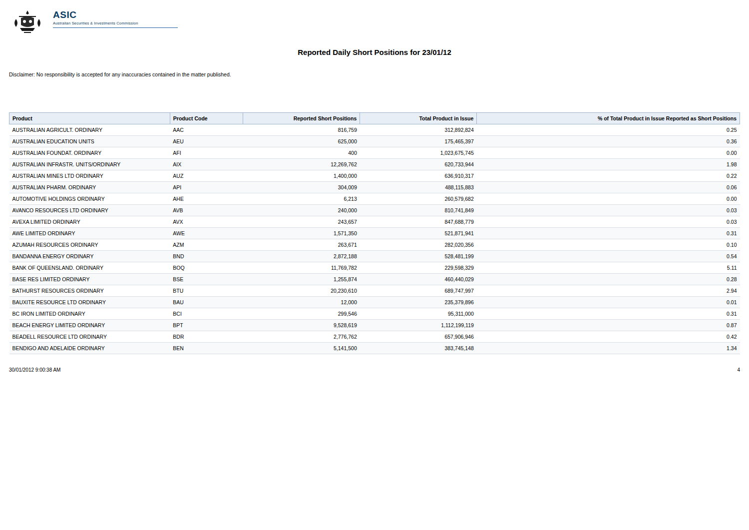ASIC
Australian Securities & Investments Commission
Reported Daily Short Positions for 23/01/12
Disclaimer: No responsibility is accepted for any inaccuracies contained in the matter published.
| Product | Product Code | Reported Short Positions | Total Product in Issue | % of Total Product in Issue Reported as Short Positions |
| --- | --- | --- | --- | --- |
| AUSTRALIAN AGRICULT. ORDINARY | AAC | 816,759 | 312,892,824 | 0.25 |
| AUSTRALIAN EDUCATION UNITS | AEU | 625,000 | 175,465,397 | 0.36 |
| AUSTRALIAN FOUNDAT. ORDINARY | AFI | 400 | 1,023,675,745 | 0.00 |
| AUSTRALIAN INFRASTR. UNITS/ORDINARY | AIX | 12,269,762 | 620,733,944 | 1.98 |
| AUSTRALIAN MINES LTD ORDINARY | AUZ | 1,400,000 | 636,910,317 | 0.22 |
| AUSTRALIAN PHARM. ORDINARY | API | 304,009 | 488,115,883 | 0.06 |
| AUTOMOTIVE HOLDINGS ORDINARY | AHE | 6,213 | 260,579,682 | 0.00 |
| AVANCO RESOURCES LTD ORDINARY | AVB | 240,000 | 810,741,849 | 0.03 |
| AVEXA LIMITED ORDINARY | AVX | 243,657 | 847,688,779 | 0.03 |
| AWE LIMITED ORDINARY | AWE | 1,571,350 | 521,871,941 | 0.31 |
| AZUMAH RESOURCES ORDINARY | AZM | 263,671 | 282,020,356 | 0.10 |
| BANDANNA ENERGY ORDINARY | BND | 2,872,188 | 528,481,199 | 0.54 |
| BANK OF QUEENSLAND. ORDINARY | BOQ | 11,769,782 | 229,598,329 | 5.11 |
| BASE RES LIMITED ORDINARY | BSE | 1,255,874 | 460,440,029 | 0.28 |
| BATHURST RESOURCES ORDINARY | BTU | 20,230,610 | 689,747,997 | 2.94 |
| BAUXITE RESOURCE LTD ORDINARY | BAU | 12,000 | 235,379,896 | 0.01 |
| BC IRON LIMITED ORDINARY | BCI | 299,546 | 95,311,000 | 0.31 |
| BEACH ENERGY LIMITED ORDINARY | BPT | 9,528,619 | 1,112,199,119 | 0.87 |
| BEADELL RESOURCE LTD ORDINARY | BDR | 2,776,762 | 657,906,946 | 0.42 |
| BENDIGO AND ADELAIDE ORDINARY | BEN | 5,141,500 | 383,745,148 | 1.34 |
30/01/2012 9:00:38 AM
4